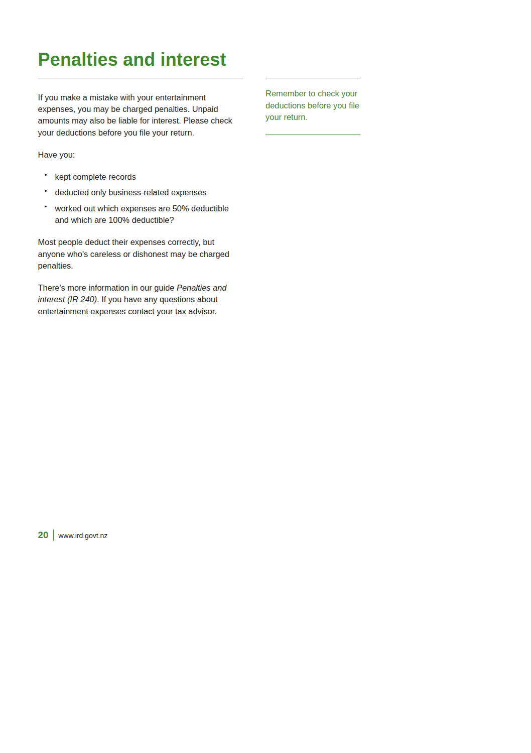Penalties and interest
If you make a mistake with your entertainment expenses, you may be charged penalties. Unpaid amounts may also be liable for interest. Please check your deductions before you file your return.
Have you:
kept complete records
deducted only business-related expenses
worked out which expenses are 50% deductible and which are 100% deductible?
Most people deduct their expenses correctly, but anyone who's careless or dishonest may be charged penalties.
There's more information in our guide Penalties and interest (IR 240). If you have any questions about entertainment expenses contact your tax advisor.
Remember to check your deductions before you file your return.
20 www.ird.govt.nz